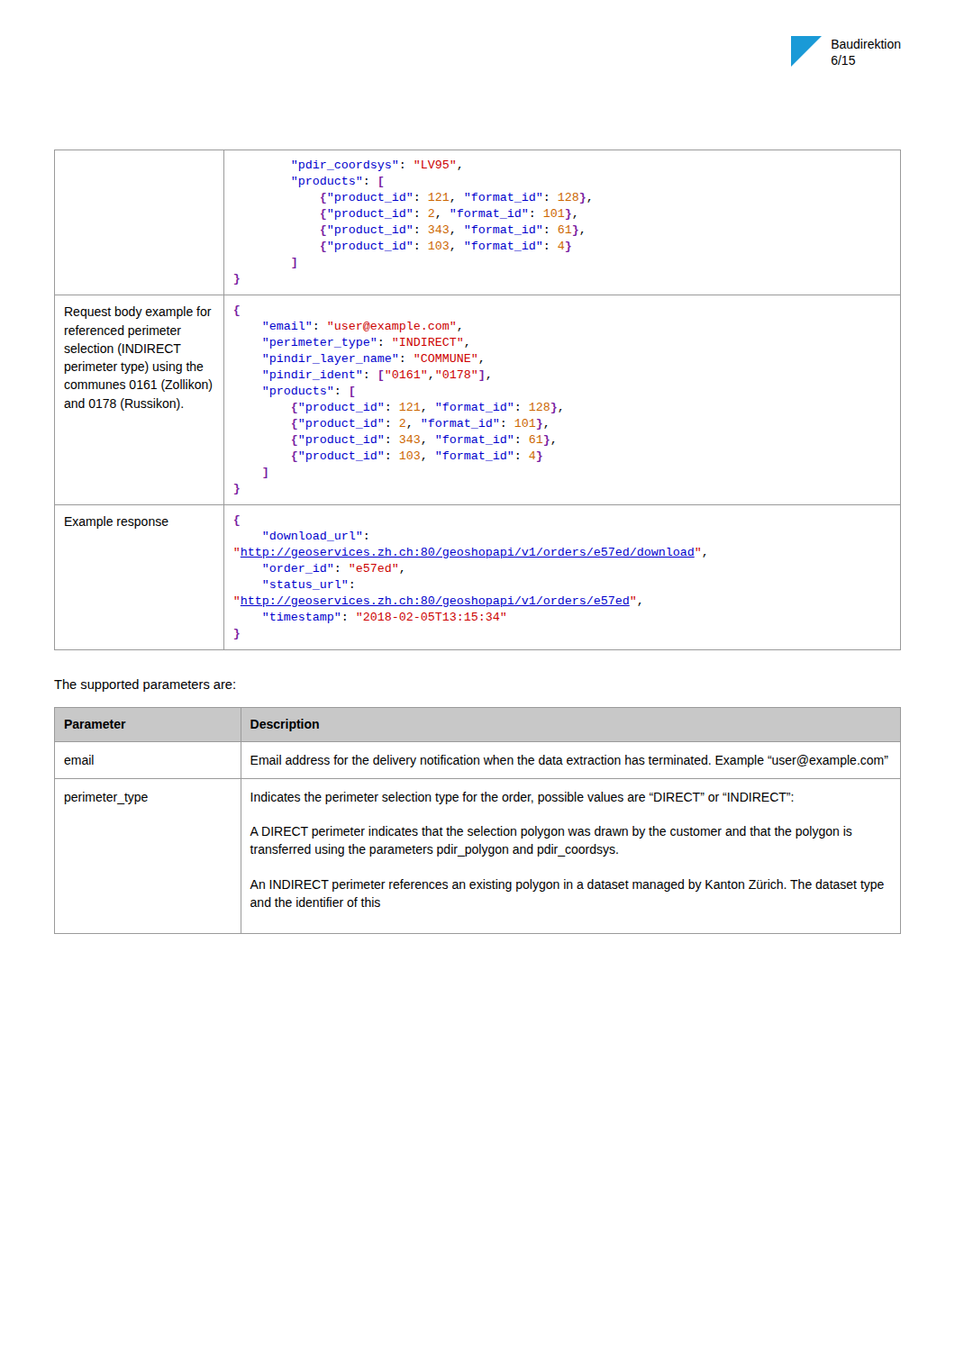Baudirektion
6/15
| | "pdir_coordsys" : "LV95" , "products" : [ { "product_id" : 121 , "format_id" : 128 } , { "product_id" : 2 , "format_id" : 101 } , { "product_id" : 343 , "format_id" : 61 } , { "product_id" : 103 , "format_id" : 4 } ] } |
| Request body example for referenced perimeter selection (INDIRECT perimeter type) using the communes 0161 (Zollikon) and 0178 (Russikon). | { "email" : "user@example.com" , "perimeter_type" : "INDIRECT" , "pindir_layer_name" : "COMMUNE" , "pindir_ident" : [ "0161" , "0178" ] , "products" : [ { "product_id" : 121 , "format_id" : 128 } , { "product_id" : 2 , "format_id" : 101 } , { "product_id" : 343 , "format_id" : 61 } , { "product_id" : 103 , "format_id" : 4 } ] } |
| Example response | { "download_url" : " http://geoservices.zh.ch:80/geoshopapi/v1/orders/e57ed/download " , "order_id" : "e57ed" , "status_url" : " http://geoservices.zh.ch:80/geoshopapi/v1/orders/e57ed " , "timestamp" : "2018-02-05T13:15:34" } |
The supported parameters are:
| Parameter | Description |
| --- | --- |
| email | Email address for the delivery notification when the data extraction has terminated. Example “user@example.com” |
| perimeter_type | Indicates the perimeter selection type for the order, possible values are “DIRECT” or “INDIRECT”: A DIRECT perimeter indicates that the selection polygon was drawn by the customer and that the polygon is transferred using the parameters pdir_polygon and pdir_coordsys. An INDIRECT perimeter references an existing polygon in a dataset managed by Kanton Zürich. The dataset type and the identifier of this |